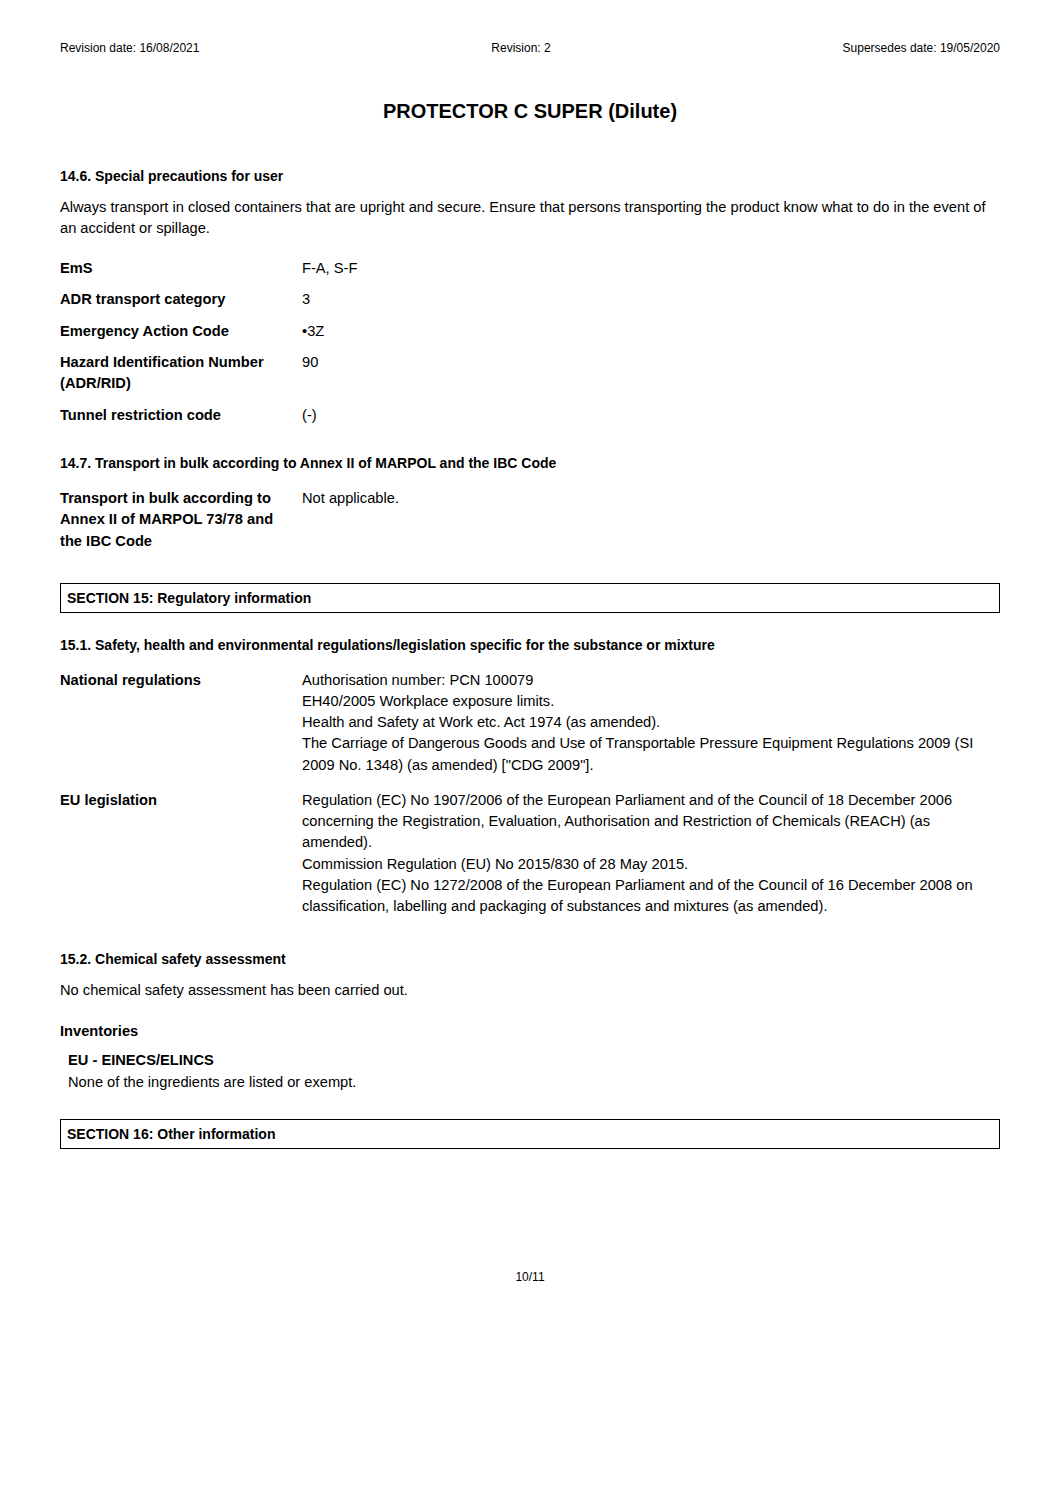Revision date: 16/08/2021 Revision: 2 Supersedes date: 19/05/2020
PROTECTOR C SUPER (Dilute)
14.6. Special precautions for user
Always transport in closed containers that are upright and secure. Ensure that persons transporting the product know what to do in the event of an accident or spillage.
| EmS | F-A, S-F |
| ADR transport category | 3 |
| Emergency Action Code | •3Z |
| Hazard Identification Number (ADR/RID) | 90 |
| Tunnel restriction code | (-) |
14.7. Transport in bulk according to Annex II of MARPOL and the IBC Code
| Transport in bulk according to Annex II of MARPOL 73/78 and the IBC Code | Not applicable. |
SECTION 15: Regulatory information
15.1. Safety, health and environmental regulations/legislation specific for the substance or mixture
| National regulations | Authorisation number: PCN 100079 EH40/2005 Workplace exposure limits. Health and Safety at Work etc. Act 1974 (as amended). The Carriage of Dangerous Goods and Use of Transportable Pressure Equipment Regulations 2009 (SI 2009 No. 1348) (as amended) ["CDG 2009"]. |
| EU legislation | Regulation (EC) No 1907/2006 of the European Parliament and of the Council of 18 December 2006 concerning the Registration, Evaluation, Authorisation and Restriction of Chemicals (REACH) (as amended). Commission Regulation (EU) No 2015/830 of 28 May 2015. Regulation (EC) No 1272/2008 of the European Parliament and of the Council of 16 December 2008 on classification, labelling and packaging of substances and mixtures (as amended). |
15.2. Chemical safety assessment
No chemical safety assessment has been carried out.
Inventories
EU - EINECS/ELINCS
None of the ingredients are listed or exempt.
SECTION 16: Other information
10/11